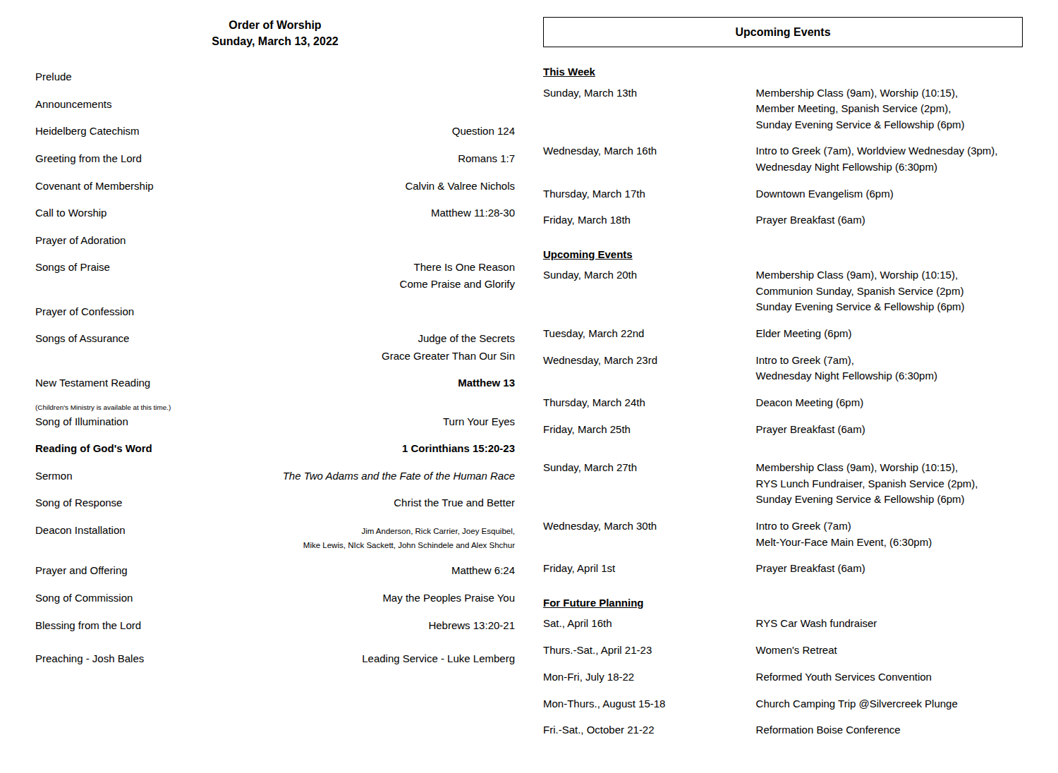Order of Worship
Sunday, March 13, 2022
Prelude
Announcements
Heidelberg Catechism Question 124
Greeting from the Lord Romans 1:7
Covenant of Membership Calvin & Valree Nichols
Call to Worship Matthew 11:28-30
Prayer of Adoration
Songs of Praise There Is One Reason
Come Praise and Glorify
Prayer of Confession
Songs of Assurance Judge of the Secrets
Grace Greater Than Our Sin
New Testament Reading Matthew 13
(Children's Ministry is available at this time.)
Song of Illumination Turn Your Eyes
Reading of God's Word 1 Corinthians 15:20-23
Sermon The Two Adams and the Fate of the Human Race
Song of Response Christ the True and Better
Deacon Installation Jim Anderson, Rick Carrier, Joey Esquibel,
Mike Lewis, NIck Sackett, John Schindele and Alex Shchur
Prayer and Offering Matthew 6:24
Song of Commission May the Peoples Praise You
Blessing from the Lord Hebrews 13:20-21
Preaching - Josh Bales Leading Service - Luke Lemberg
Upcoming Events
This Week
Sunday, March 13th
Membership Class (9am), Worship (10:15),
Member Meeting, Spanish Service (2pm),
Sunday Evening Service & Fellowship (6pm)
Wednesday, March 16th
Intro to Greek (7am), Worldview Wednesday (3pm),
Wednesday Night Fellowship (6:30pm)
Thursday, March 17th
Downtown Evangelism (6pm)
Friday, March 18th
Prayer Breakfast (6am)
Upcoming Events
Sunday, March 20th
Membership Class (9am), Worship (10:15),
Communion Sunday, Spanish Service (2pm)
Sunday Evening Service & Fellowship (6pm)
Tuesday, March 22nd
Elder Meeting (6pm)
Wednesday, March 23rd
Intro to Greek (7am),
Wednesday Night Fellowship (6:30pm)
Thursday, March 24th
Deacon Meeting (6pm)
Friday, March 25th
Prayer Breakfast (6am)
Sunday, March 27th
Membership Class (9am), Worship (10:15),
RYS Lunch Fundraiser, Spanish Service (2pm),
Sunday Evening Service & Fellowship (6pm)
Wednesday, March 30th
Intro to Greek (7am)
Melt-Your-Face Main Event, (6:30pm)
Friday, April 1st
Prayer Breakfast (6am)
For Future Planning
Sat., April 16th
RYS Car Wash fundraiser
Thurs.-Sat., April 21-23
Women's Retreat
Mon-Fri, July 18-22
Reformed Youth Services Convention
Mon-Thurs., August 15-18
Church Camping Trip @Silvercreek Plunge
Fri.-Sat., October 21-22
Reformation Boise Conference